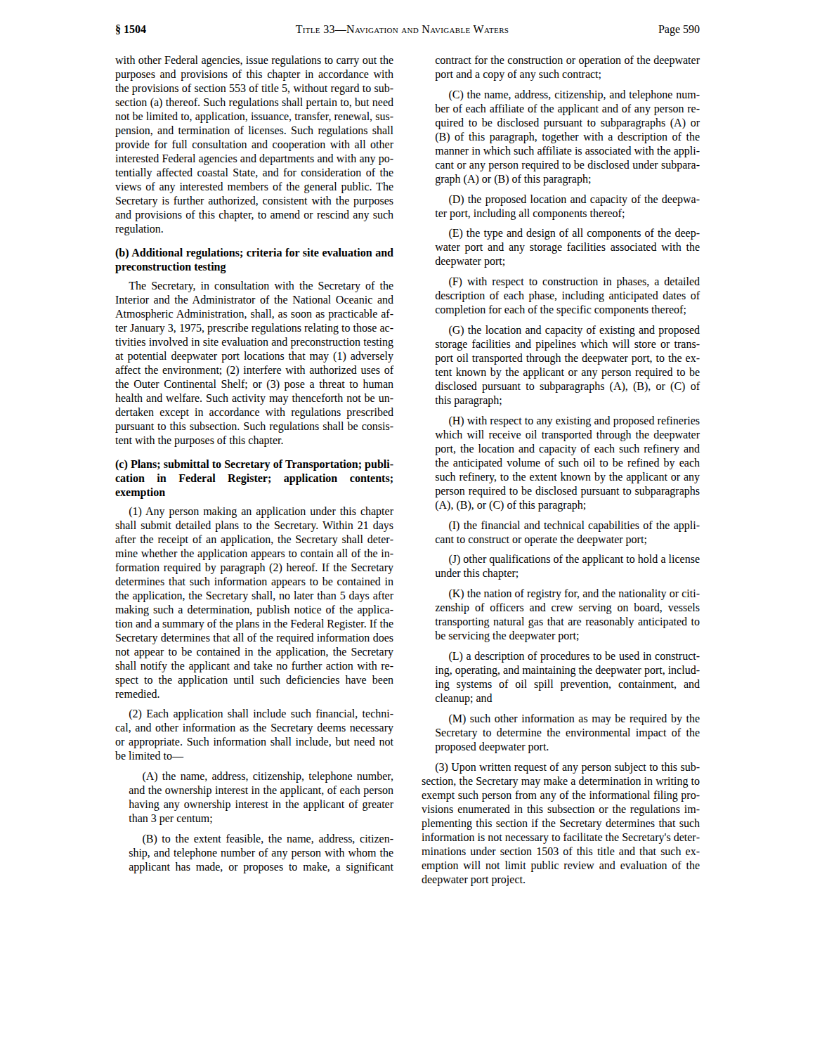§ 1504 Title 33—Navigation and Navigable Waters Page 590
with other Federal agencies, issue regulations to carry out the purposes and provisions of this chapter in accordance with the provisions of section 553 of title 5, without regard to subsection (a) thereof. Such regulations shall pertain to, but need not be limited to, application, issuance, transfer, renewal, suspension, and termination of licenses. Such regulations shall provide for full consultation and cooperation with all other interested Federal agencies and departments and with any potentially affected coastal State, and for consideration of the views of any interested members of the general public. The Secretary is further authorized, consistent with the purposes and provisions of this chapter, to amend or rescind any such regulation.
(b) Additional regulations; criteria for site evaluation and preconstruction testing
The Secretary, in consultation with the Secretary of the Interior and the Administrator of the National Oceanic and Atmospheric Administration, shall, as soon as practicable after January 3, 1975, prescribe regulations relating to those activities involved in site evaluation and preconstruction testing at potential deepwater port locations that may (1) adversely affect the environment; (2) interfere with authorized uses of the Outer Continental Shelf; or (3) pose a threat to human health and welfare. Such activity may thenceforth not be undertaken except in accordance with regulations prescribed pursuant to this subsection. Such regulations shall be consistent with the purposes of this chapter.
(c) Plans; submittal to Secretary of Transportation; publication in Federal Register; application contents; exemption
(1) Any person making an application under this chapter shall submit detailed plans to the Secretary. Within 21 days after the receipt of an application, the Secretary shall determine whether the application appears to contain all of the information required by paragraph (2) hereof. If the Secretary determines that such information appears to be contained in the application, the Secretary shall, no later than 5 days after making such a determination, publish notice of the application and a summary of the plans in the Federal Register. If the Secretary determines that all of the required information does not appear to be contained in the application, the Secretary shall notify the applicant and take no further action with respect to the application until such deficiencies have been remedied.
(2) Each application shall include such financial, technical, and other information as the Secretary deems necessary or appropriate. Such information shall include, but need not be limited to—
(A) the name, address, citizenship, telephone number, and the ownership interest in the applicant, of each person having any ownership interest in the applicant of greater than 3 per centum;
(B) to the extent feasible, the name, address, citizenship, and telephone number of any person with whom the applicant has made, or proposes to make, a significant contract for the construction or operation of the deepwater port and a copy of any such contract;
(C) the name, address, citizenship, and telephone number of each affiliate of the applicant and of any person required to be disclosed pursuant to subparagraphs (A) or (B) of this paragraph, together with a description of the manner in which such affiliate is associated with the applicant or any person required to be disclosed under subparagraph (A) or (B) of this paragraph;
(D) the proposed location and capacity of the deepwater port, including all components thereof;
(E) the type and design of all components of the deepwater port and any storage facilities associated with the deepwater port;
(F) with respect to construction in phases, a detailed description of each phase, including anticipated dates of completion for each of the specific components thereof;
(G) the location and capacity of existing and proposed storage facilities and pipelines which will store or transport oil transported through the deepwater port, to the extent known by the applicant or any person required to be disclosed pursuant to subparagraphs (A), (B), or (C) of this paragraph;
(H) with respect to any existing and proposed refineries which will receive oil transported through the deepwater port, the location and capacity of each such refinery and the anticipated volume of such oil to be refined by each such refinery, to the extent known by the applicant or any person required to be disclosed pursuant to subparagraphs (A), (B), or (C) of this paragraph;
(I) the financial and technical capabilities of the applicant to construct or operate the deepwater port;
(J) other qualifications of the applicant to hold a license under this chapter;
(K) the nation of registry for, and the nationality or citizenship of officers and crew serving on board, vessels transporting natural gas that are reasonably anticipated to be servicing the deepwater port;
(L) a description of procedures to be used in constructing, operating, and maintaining the deepwater port, including systems of oil spill prevention, containment, and cleanup; and
(M) such other information as may be required by the Secretary to determine the environmental impact of the proposed deepwater port.
(3) Upon written request of any person subject to this subsection, the Secretary may make a determination in writing to exempt such person from any of the informational filing provisions enumerated in this subsection or the regulations implementing this section if the Secretary determines that such information is not necessary to facilitate the Secretary's determinations under section 1503 of this title and that such exemption will not limit public review and evaluation of the deepwater port project.